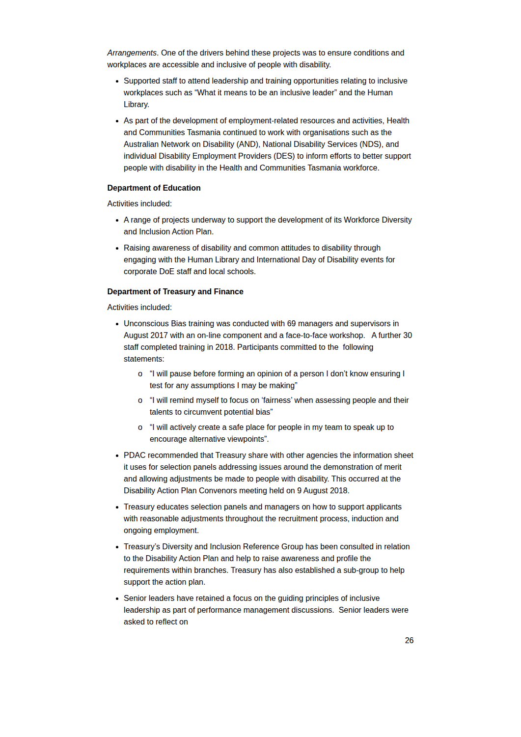Arrangements. One of the drivers behind these projects was to ensure conditions and workplaces are accessible and inclusive of people with disability.
Supported staff to attend leadership and training opportunities relating to inclusive workplaces such as “What it means to be an inclusive leader” and the Human Library.
As part of the development of employment-related resources and activities, Health and Communities Tasmania continued to work with organisations such as the Australian Network on Disability (AND), National Disability Services (NDS), and individual Disability Employment Providers (DES) to inform efforts to better support people with disability in the Health and Communities Tasmania workforce.
Department of Education
Activities included:
A range of projects underway to support the development of its Workforce Diversity and Inclusion Action Plan.
Raising awareness of disability and common attitudes to disability through engaging with the Human Library and International Day of Disability events for corporate DoE staff and local schools.
Department of Treasury and Finance
Activities included:
Unconscious Bias training was conducted with 69 managers and supervisors in August 2017 with an on-line component and a face-to-face workshop. A further 30 staff completed training in 2018. Participants committed to the following statements:
“I will pause before forming an opinion of a person I don’t know ensuring I test for any assumptions I may be making”
“I will remind myself to focus on ‘fairness’ when assessing people and their talents to circumvent potential bias”
“I will actively create a safe place for people in my team to speak up to encourage alternative viewpoints”.
PDAC recommended that Treasury share with other agencies the information sheet it uses for selection panels addressing issues around the demonstration of merit and allowing adjustments be made to people with disability. This occurred at the Disability Action Plan Convenors meeting held on 9 August 2018.
Treasury educates selection panels and managers on how to support applicants with reasonable adjustments throughout the recruitment process, induction and ongoing employment.
Treasury’s Diversity and Inclusion Reference Group has been consulted in relation to the Disability Action Plan and help to raise awareness and profile the requirements within branches. Treasury has also established a sub-group to help support the action plan.
Senior leaders have retained a focus on the guiding principles of inclusive leadership as part of performance management discussions. Senior leaders were asked to reflect on
26